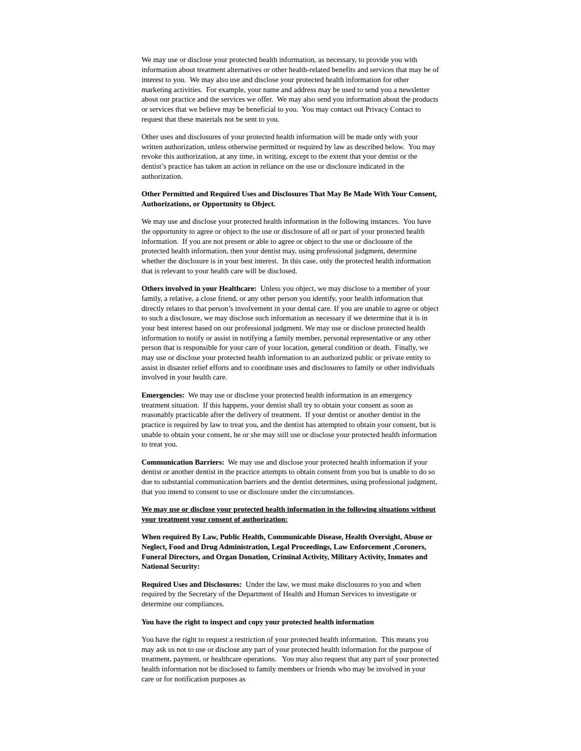We may use or disclose your protected health information, as necessary, to provide you with information about treatment alternatives or other health-related benefits and services that may be of interest to you. We may also use and disclose your protected health information for other marketing activities. For example, your name and address may be used to send you a newsletter about our practice and the services we offer. We may also send you information about the products or services that we believe may be beneficial to you. You may contact out Privacy Contact to request that these materials not be sent to you.
Other uses and disclosures of your protected health information will be made only with your written authorization, unless otherwise permitted or required by law as described below. You may revoke this authorization, at any time, in writing, except to the extent that your dentist or the dentist’s practice has taken an action in reliance on the use or disclosure indicated in the authorization.
Other Permitted and Required Uses and Disclosures That May Be Made With Your Consent, Authorizations, or Opportunity to Object.
We may use and disclose your protected health information in the following instances. You have the opportunity to agree or object to the use or disclosure of all or part of your protected health information. If you are not present or able to agree or object to the use or disclosure of the protected health information, then your dentist may, using professional judgment, determine whether the disclosure is in your best interest. In this case, only the protected health information that is relevant to your health care will be disclosed.
Others involved in your Healthcare: Unless you object, we may disclose to a member of your family, a relative, a close friend, or any other person you identify, your health information that directly relates to that person’s involvement in your dental care. If you are unable to agree or object to such a disclosure, we may disclose such information as necessary if we determine that it is in your best interest based on our professional judgment. We may use or disclose protected health information to notify or assist in notifying a family member, personal representative or any other person that is responsible for your care of your location, general condition or death. Finally, we may use or disclose your protected health information to an authorized public or private entity to assist in disaster relief efforts and to coordinate uses and disclosures to family or other individuals involved in your health care.
Emergencies: We may use or disclose your protected health information in an emergency treatment situation. If this happens, your dentist shall try to obtain your consent as soon as reasonably practicable after the delivery of treatment. If your dentist or another dentist in the practice is required by law to treat you, and the dentist has attempted to obtain your consent, but is unable to obtain your consent, he or she may still use or disclose your protected health information to treat you.
Communication Barriers: We may use and disclose your protected health information if your dentist or another dentist in the practice attempts to obtain consent from you but is unable to do so due to substantial communication barriers and the dentist determines, using professional judgment, that you intend to consent to use or disclosure under the circumstances.
We may use or disclose your protected health information in the following situations without your treatment your consent of authorization:
When required By Law, Public Health, Communicable Disease, Health Oversight, Abuse or Neglect, Food and Drug Administration, Legal Proceedings, Law Enforcement ,Coroners, Funeral Directors, and Organ Donation, Criminal Activity, Military Activity, Inmates and National Security:
Required Uses and Disclosures: Under the law, we must make disclosures to you and when required by the Secretary of the Department of Health and Human Services to investigate or determine our compliances.
You have the right to inspect and copy your protected health information
You have the right to request a restriction of your protected health information. This means you may ask us not to use or disclose any part of your protected health information for the purpose of treatment, payment, or healthcare operations. You may also request that any part of your protected health information not be disclosed to family members or friends who may be involved in your care or for notification purposes as